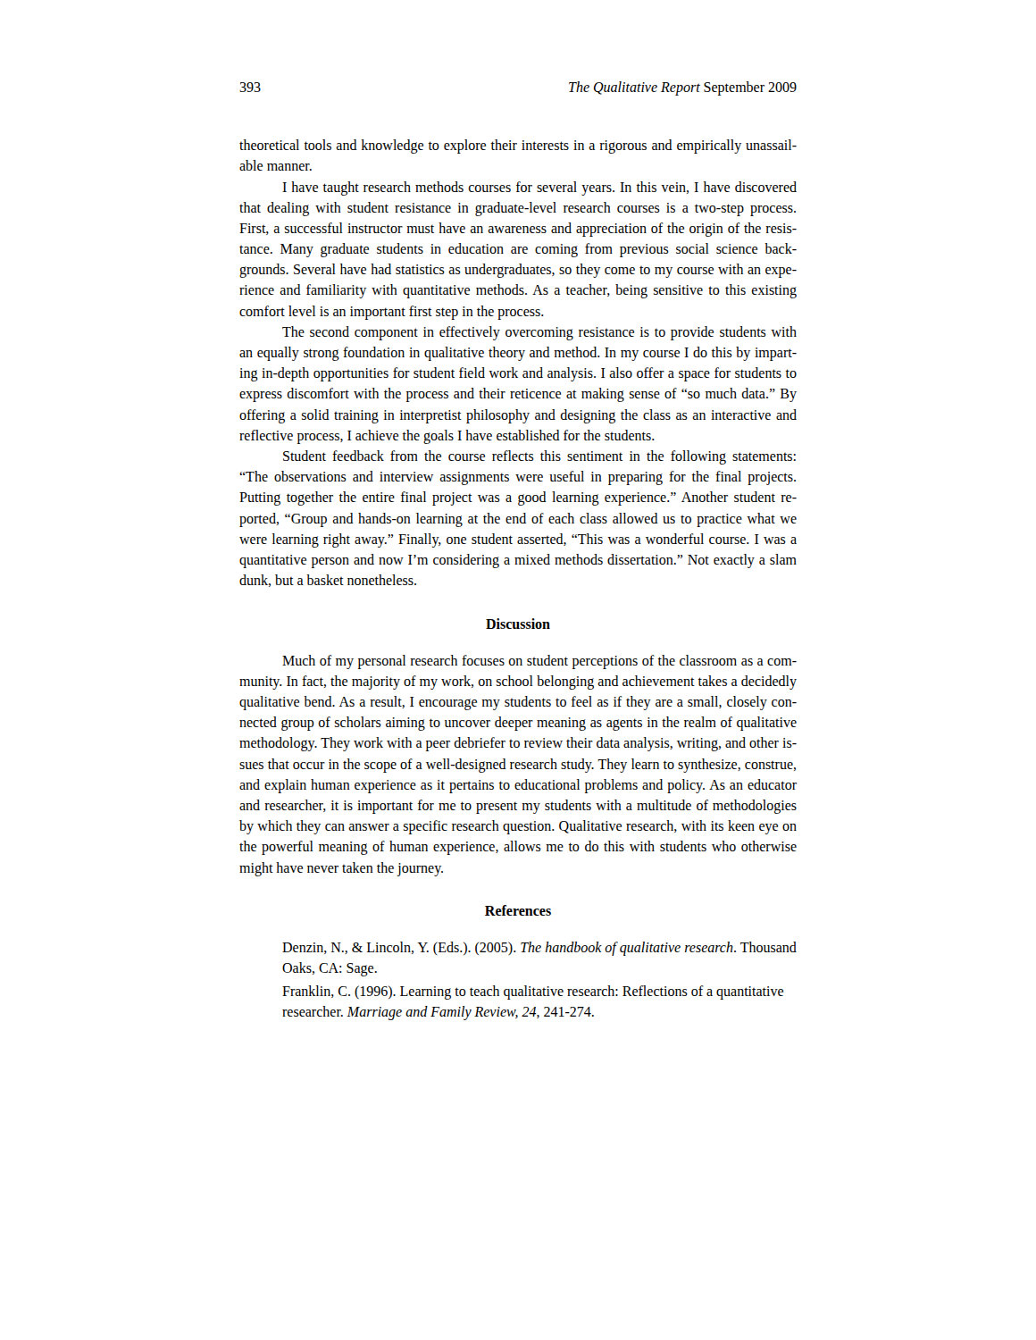393 The Qualitative Report September 2009
theoretical tools and knowledge to explore their interests in a rigorous and empirically unassailable manner.
I have taught research methods courses for several years. In this vein, I have discovered that dealing with student resistance in graduate-level research courses is a two-step process. First, a successful instructor must have an awareness and appreciation of the origin of the resistance. Many graduate students in education are coming from previous social science backgrounds. Several have had statistics as undergraduates, so they come to my course with an experience and familiarity with quantitative methods. As a teacher, being sensitive to this existing comfort level is an important first step in the process.
The second component in effectively overcoming resistance is to provide students with an equally strong foundation in qualitative theory and method. In my course I do this by imparting in-depth opportunities for student field work and analysis. I also offer a space for students to express discomfort with the process and their reticence at making sense of “so much data.” By offering a solid training in interpretist philosophy and designing the class as an interactive and reflective process, I achieve the goals I have established for the students.
Student feedback from the course reflects this sentiment in the following statements: “The observations and interview assignments were useful in preparing for the final projects. Putting together the entire final project was a good learning experience.” Another student reported, “Group and hands-on learning at the end of each class allowed us to practice what we were learning right away.” Finally, one student asserted, “This was a wonderful course. I was a quantitative person and now I’m considering a mixed methods dissertation.” Not exactly a slam dunk, but a basket nonetheless.
Discussion
Much of my personal research focuses on student perceptions of the classroom as a community. In fact, the majority of my work, on school belonging and achievement takes a decidedly qualitative bend. As a result, I encourage my students to feel as if they are a small, closely connected group of scholars aiming to uncover deeper meaning as agents in the realm of qualitative methodology. They work with a peer debriefer to review their data analysis, writing, and other issues that occur in the scope of a well-designed research study. They learn to synthesize, construe, and explain human experience as it pertains to educational problems and policy. As an educator and researcher, it is important for me to present my students with a multitude of methodologies by which they can answer a specific research question. Qualitative research, with its keen eye on the powerful meaning of human experience, allows me to do this with students who otherwise might have never taken the journey.
References
Denzin, N., & Lincoln, Y. (Eds.). (2005). The handbook of qualitative research. Thousand Oaks, CA: Sage.
Franklin, C. (1996). Learning to teach qualitative research: Reflections of a quantitative researcher. Marriage and Family Review, 24, 241-274.